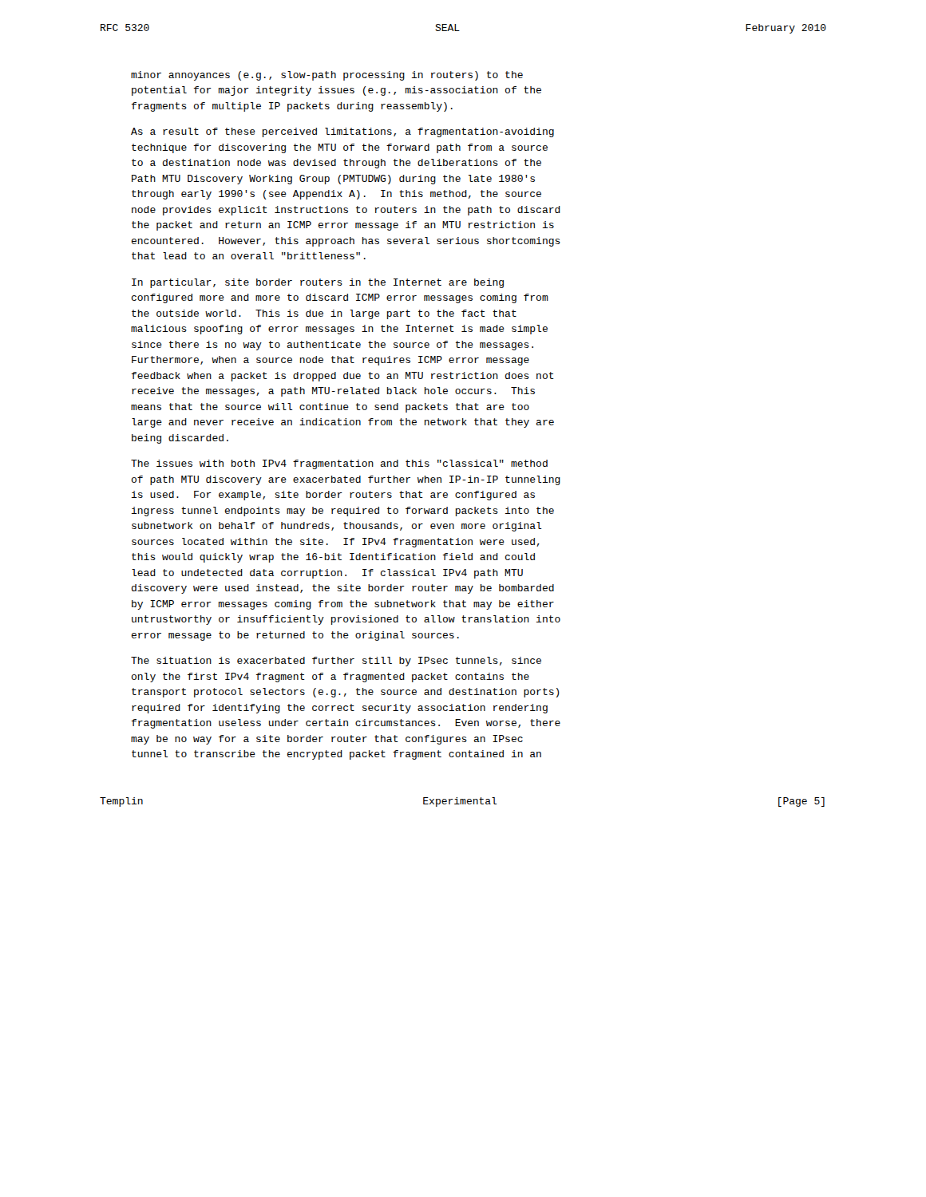RFC 5320 SEAL February 2010
minor annoyances (e.g., slow-path processing in routers) to the potential for major integrity issues (e.g., mis-association of the fragments of multiple IP packets during reassembly).
As a result of these perceived limitations, a fragmentation-avoiding technique for discovering the MTU of the forward path from a source to a destination node was devised through the deliberations of the Path MTU Discovery Working Group (PMTUDWG) during the late 1980's through early 1990's (see Appendix A). In this method, the source node provides explicit instructions to routers in the path to discard the packet and return an ICMP error message if an MTU restriction is encountered. However, this approach has several serious shortcomings that lead to an overall "brittleness".
In particular, site border routers in the Internet are being configured more and more to discard ICMP error messages coming from the outside world. This is due in large part to the fact that malicious spoofing of error messages in the Internet is made simple since there is no way to authenticate the source of the messages. Furthermore, when a source node that requires ICMP error message feedback when a packet is dropped due to an MTU restriction does not receive the messages, a path MTU-related black hole occurs. This means that the source will continue to send packets that are too large and never receive an indication from the network that they are being discarded.
The issues with both IPv4 fragmentation and this "classical" method of path MTU discovery are exacerbated further when IP-in-IP tunneling is used. For example, site border routers that are configured as ingress tunnel endpoints may be required to forward packets into the subnetwork on behalf of hundreds, thousands, or even more original sources located within the site. If IPv4 fragmentation were used, this would quickly wrap the 16-bit Identification field and could lead to undetected data corruption. If classical IPv4 path MTU discovery were used instead, the site border router may be bombarded by ICMP error messages coming from the subnetwork that may be either untrustworthy or insufficiently provisioned to allow translation into error message to be returned to the original sources.
The situation is exacerbated further still by IPsec tunnels, since only the first IPv4 fragment of a fragmented packet contains the transport protocol selectors (e.g., the source and destination ports) required for identifying the correct security association rendering fragmentation useless under certain circumstances. Even worse, there may be no way for a site border router that configures an IPsec tunnel to transcribe the encrypted packet fragment contained in an
Templin Experimental [Page 5]